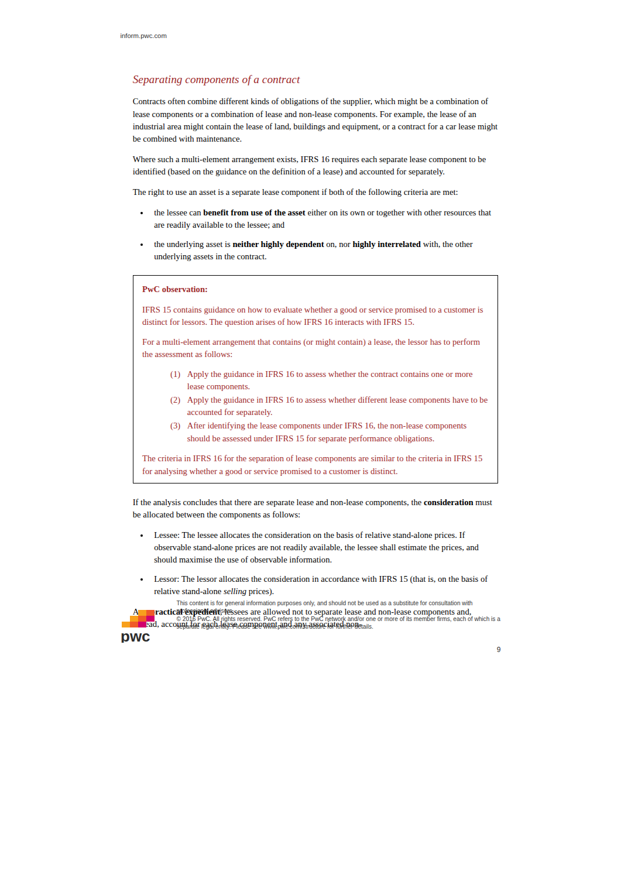inform.pwc.com
Separating components of a contract
Contracts often combine different kinds of obligations of the supplier, which might be a combination of lease components or a combination of lease and non-lease components. For example, the lease of an industrial area might contain the lease of land, buildings and equipment, or a contract for a car lease might be combined with maintenance.
Where such a multi-element arrangement exists, IFRS 16 requires each separate lease component to be identified (based on the guidance on the definition of a lease) and accounted for separately.
The right to use an asset is a separate lease component if both of the following criteria are met:
the lessee can benefit from use of the asset either on its own or together with other resources that are readily available to the lessee; and
the underlying asset is neither highly dependent on, nor highly interrelated with, the other underlying assets in the contract.
PwC observation:
IFRS 15 contains guidance on how to evaluate whether a good or service promised to a customer is distinct for lessors. The question arises of how IFRS 16 interacts with IFRS 15.
For a multi-element arrangement that contains (or might contain) a lease, the lessor has to perform the assessment as follows:
Apply the guidance in IFRS 16 to assess whether the contract contains one or more lease components.
Apply the guidance in IFRS 16 to assess whether different lease components have to be accounted for separately.
After identifying the lease components under IFRS 16, the non-lease components should be assessed under IFRS 15 for separate performance obligations.
The criteria in IFRS 16 for the separation of lease components are similar to the criteria in IFRS 15 for analysing whether a good or service promised to a customer is distinct.
If the analysis concludes that there are separate lease and non-lease components, the consideration must be allocated between the components as follows:
Lessee: The lessee allocates the consideration on the basis of relative stand-alone prices. If observable stand-alone prices are not readily available, the lessee shall estimate the prices, and should maximise the use of observable information.
Lessor: The lessor allocates the consideration in accordance with IFRS 15 (that is, on the basis of relative stand-alone selling prices).
As a practical expedient, lessees are allowed not to separate lease and non-lease components and, instead, account for each lease component and any associated non-
pwc
This content is for general information purposes only, and should not be used as a substitute for consultation with professional advisors.
© 2016 PwC. All rights reserved. PwC refers to the PwC network and/or one or more of its member firms, each of which is a separate legal entity. Please see www.pwc.com/structure for further details.
9